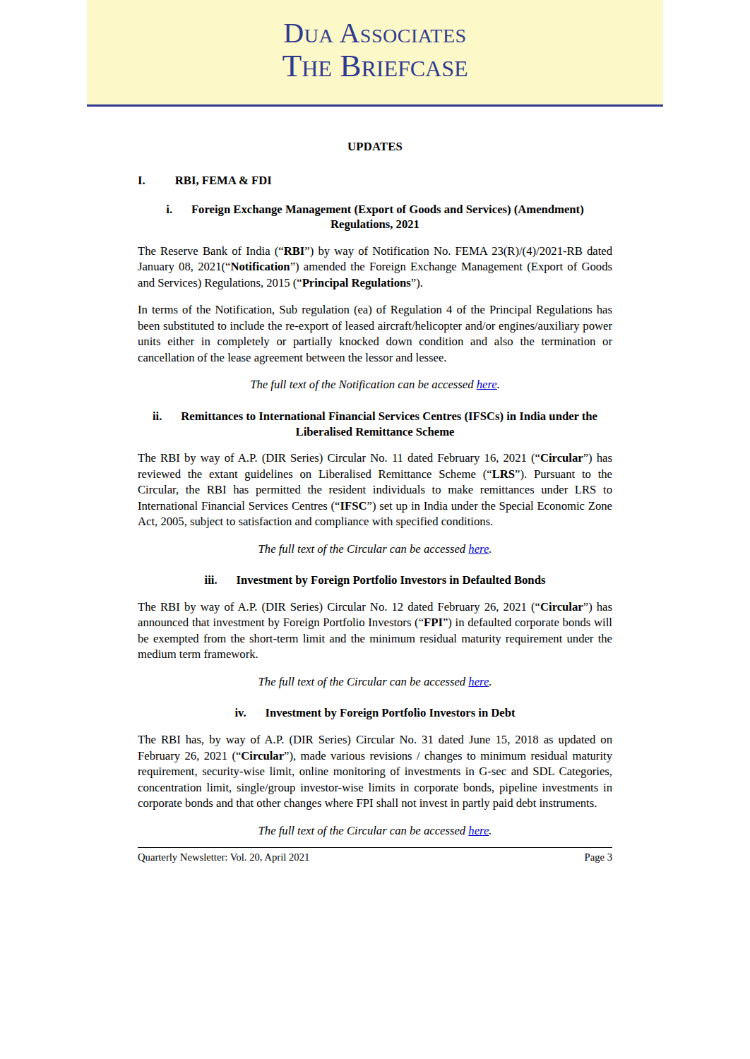Dua Associates
The Briefcase
UPDATES
I. RBI, FEMA & FDI
i. Foreign Exchange Management (Export of Goods and Services) (Amendment)
Regulations, 2021
The Reserve Bank of India (“RBI”) by way of Notification No. FEMA 23(R)/(4)/2021-RB dated January 08, 2021(“Notification”) amended the Foreign Exchange Management (Export of Goods and Services) Regulations, 2015 (“Principal Regulations”).
In terms of the Notification, Sub regulation (ea) of Regulation 4 of the Principal Regulations has been substituted to include the re-export of leased aircraft/helicopter and/or engines/auxiliary power units either in completely or partially knocked down condition and also the termination or cancellation of the lease agreement between the lessor and lessee.
The full text of the Notification can be accessed here.
ii. Remittances to International Financial Services Centres (IFSCs) in India under the
Liberalised Remittance Scheme
The RBI by way of A.P. (DIR Series) Circular No. 11 dated February 16, 2021 (“Circular”) has reviewed the extant guidelines on Liberalised Remittance Scheme (“LRS”). Pursuant to the Circular, the RBI has permitted the resident individuals to make remittances under LRS to International Financial Services Centres (“IFSC”) set up in India under the Special Economic Zone Act, 2005, subject to satisfaction and compliance with specified conditions.
The full text of the Circular can be accessed here.
iii. Investment by Foreign Portfolio Investors in Defaulted Bonds
The RBI by way of A.P. (DIR Series) Circular No. 12 dated February 26, 2021 (“Circular”) has announced that investment by Foreign Portfolio Investors (“FPI”) in defaulted corporate bonds will be exempted from the short-term limit and the minimum residual maturity requirement under the medium term framework.
The full text of the Circular can be accessed here.
iv. Investment by Foreign Portfolio Investors in Debt
The RBI has, by way of A.P. (DIR Series) Circular No. 31 dated June 15, 2018 as updated on February 26, 2021 (“Circular”), made various revisions / changes to minimum residual maturity requirement, security-wise limit, online monitoring of investments in G-sec and SDL Categories, concentration limit, single/group investor-wise limits in corporate bonds, pipeline investments in corporate bonds and that other changes where FPI shall not invest in partly paid debt instruments.
The full text of the Circular can be accessed here.
Quarterly Newsletter: Vol. 20, April 2021
Page 3